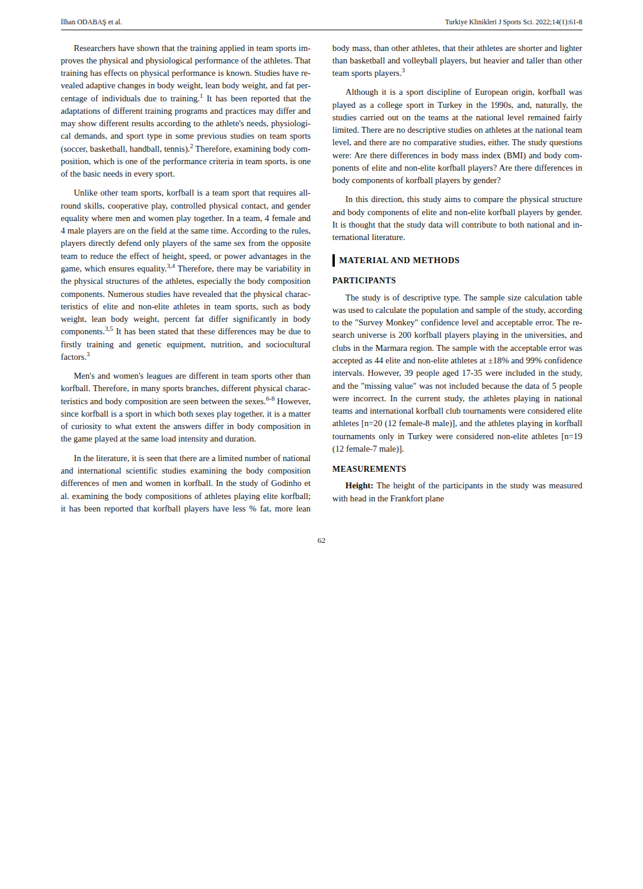İlhan ODABAŞ et al.
Turkiye Klinikleri J Sports Sci. 2022;14(1):61-8
Researchers have shown that the training applied in team sports improves the physical and physiological performance of the athletes. That training has effects on physical performance is known. Studies have revealed adaptive changes in body weight, lean body weight, and fat percentage of individuals due to training.1 It has been reported that the adaptations of different training programs and practices may differ and may show different results according to the athlete's needs, physiological demands, and sport type in some previous studies on team sports (soccer, basketball, handball, tennis).2 Therefore, examining body composition, which is one of the performance criteria in team sports, is one of the basic needs in every sport.
Unlike other team sports, korfball is a team sport that requires all-round skills, cooperative play, controlled physical contact, and gender equality where men and women play together. In a team, 4 female and 4 male players are on the field at the same time. According to the rules, players directly defend only players of the same sex from the opposite team to reduce the effect of height, speed, or power advantages in the game, which ensures equality.3,4 Therefore, there may be variability in the physical structures of the athletes, especially the body composition components. Numerous studies have revealed that the physical characteristics of elite and non-elite athletes in team sports, such as body weight, lean body weight, percent fat differ significantly in body components.3,5 It has been stated that these differences may be due to firstly training and genetic equipment, nutrition, and sociocultural factors.3
Men's and women's leagues are different in team sports other than korfball. Therefore, in many sports branches, different physical characteristics and body composition are seen between the sexes.6-8 However, since korfball is a sport in which both sexes play together, it is a matter of curiosity to what extent the answers differ in body composition in the game played at the same load intensity and duration.
In the literature, it is seen that there are a limited number of national and international scientific studies examining the body composition differences of men and women in korfball. In the study of Godinho et al. examining the body compositions of athletes playing elite korfball; it has been reported that korfball players have less % fat, more lean body mass, than other athletes, that their athletes are shorter and lighter than basketball and volleyball players, but heavier and taller than other team sports players.3
Although it is a sport discipline of European origin, korfball was played as a college sport in Turkey in the 1990s, and, naturally, the studies carried out on the teams at the national level remained fairly limited. There are no descriptive studies on athletes at the national team level, and there are no comparative studies, either. The study questions were: Are there differences in body mass index (BMI) and body components of elite and non-elite korfball players? Are there differences in body components of korfball players by gender?
In this direction, this study aims to compare the physical structure and body components of elite and non-elite korfball players by gender. It is thought that the study data will contribute to both national and international literature.
Material and Methods
Participants
The study is of descriptive type. The sample size calculation table was used to calculate the population and sample of the study, according to the "Survey Monkey" confidence level and acceptable error. The research universe is 200 korfball players playing in the universities, and clubs in the Marmara region. The sample with the acceptable error was accepted as 44 elite and non-elite athletes at ±18% and 99% confidence intervals. However, 39 people aged 17-35 were included in the study, and the "missing value" was not included because the data of 5 people were incorrect. In the current study, the athletes playing in national teams and international korfball club tournaments were considered elite athletes [n=20 (12 female-8 male)], and the athletes playing in korfball tournaments only in Turkey were considered non-elite athletes [n=19 (12 female-7 male)].
Measurements
Height: The height of the participants in the study was measured with head in the Frankfort plane
62